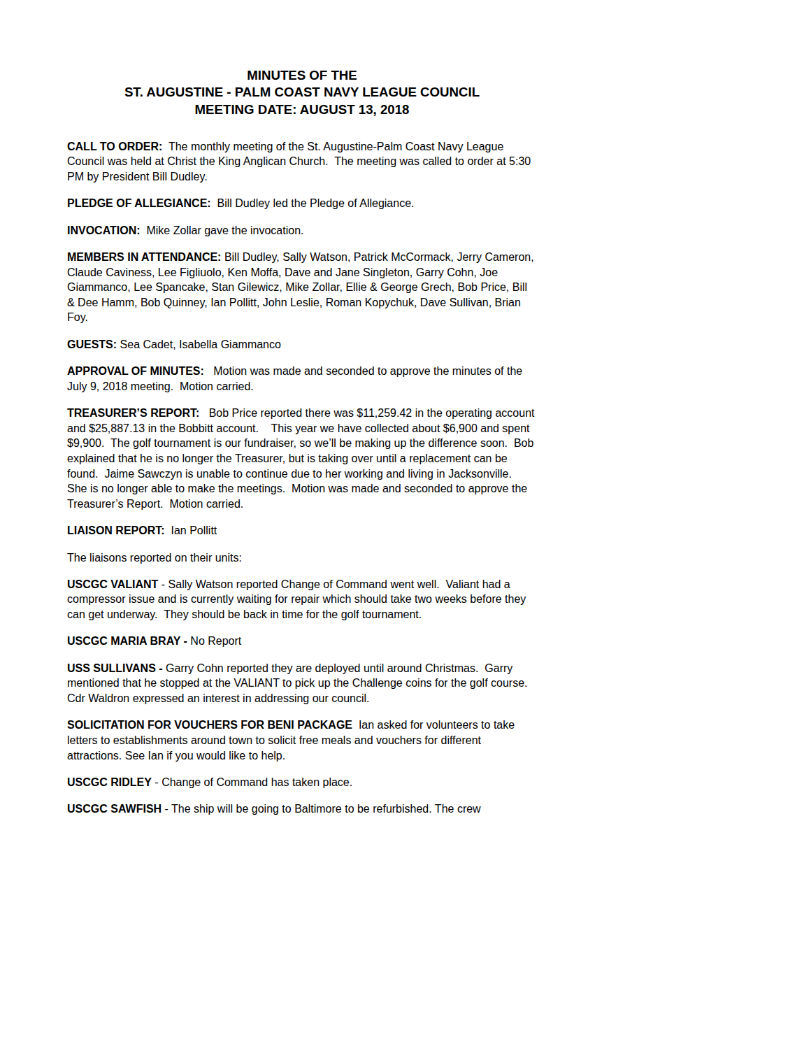MINUTES OF THE
ST. AUGUSTINE - PALM COAST NAVY LEAGUE COUNCIL
MEETING DATE: AUGUST 13, 2018
CALL TO ORDER: The monthly meeting of the St. Augustine-Palm Coast Navy League Council was held at Christ the King Anglican Church. The meeting was called to order at 5:30 PM by President Bill Dudley.
PLEDGE OF ALLEGIANCE: Bill Dudley led the Pledge of Allegiance.
INVOCATION: Mike Zollar gave the invocation.
MEMBERS IN ATTENDANCE: Bill Dudley, Sally Watson, Patrick McCormack, Jerry Cameron, Claude Caviness, Lee Figliuolo, Ken Moffa, Dave and Jane Singleton, Garry Cohn, Joe Giammanco, Lee Spancake, Stan Gilewicz, Mike Zollar, Ellie & George Grech, Bob Price, Bill & Dee Hamm, Bob Quinney, Ian Pollitt, John Leslie, Roman Kopychuk, Dave Sullivan, Brian Foy.
GUESTS: Sea Cadet, Isabella Giammanco
APPROVAL OF MINUTES: Motion was made and seconded to approve the minutes of the July 9, 2018 meeting. Motion carried.
TREASURER’S REPORT: Bob Price reported there was $11,259.42 in the operating account and $25,887.13 in the Bobbitt account. This year we have collected about $6,900 and spent $9,900. The golf tournament is our fundraiser, so we’ll be making up the difference soon. Bob explained that he is no longer the Treasurer, but is taking over until a replacement can be found. Jaime Sawczyn is unable to continue due to her working and living in Jacksonville. She is no longer able to make the meetings. Motion was made and seconded to approve the Treasurer’s Report. Motion carried.
LIAISON REPORT: Ian Pollitt
The liaisons reported on their units:
USCGC VALIANT - Sally Watson reported Change of Command went well. Valiant had a compressor issue and is currently waiting for repair which should take two weeks before they can get underway. They should be back in time for the golf tournament.
USCGC MARIA BRAY - No Report
USS SULLIVANS - Garry Cohn reported they are deployed until around Christmas. Garry mentioned that he stopped at the VALIANT to pick up the Challenge coins for the golf course. Cdr Waldron expressed an interest in addressing our council.
SOLICITATION FOR VOUCHERS FOR BENI PACKAGE Ian asked for volunteers to take letters to establishments around town to solicit free meals and vouchers for different attractions. See Ian if you would like to help.
USCGC RIDLEY - Change of Command has taken place.
USCGC SAWFISH - The ship will be going to Baltimore to be refurbished. The crew